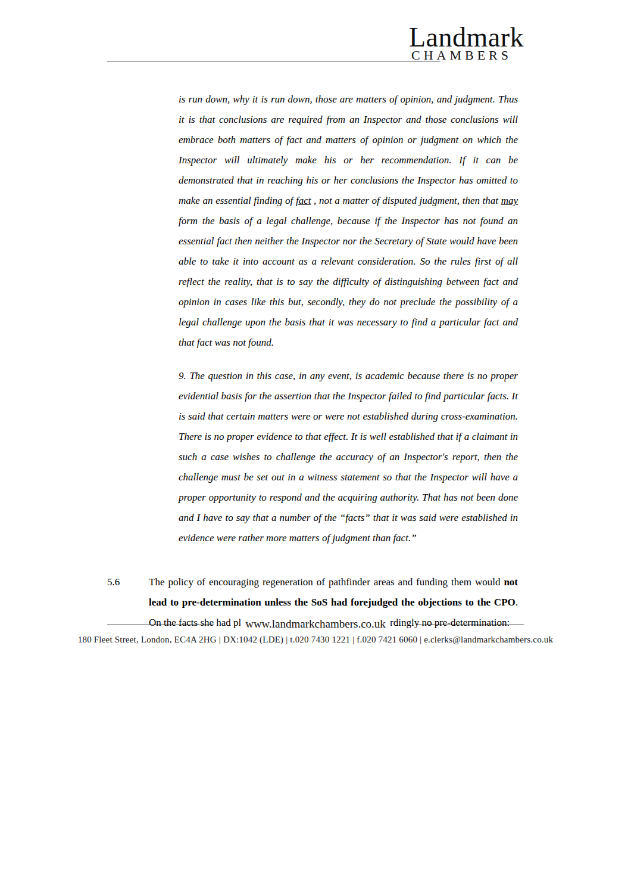Landmark CHAMBERS
is run down, why it is run down, those are matters of opinion, and judgment. Thus it is that conclusions are required from an Inspector and those conclusions will embrace both matters of fact and matters of opinion or judgment on which the Inspector will ultimately make his or her recommendation. If it can be demonstrated that in reaching his or her conclusions the Inspector has omitted to make an essential finding of fact , not a matter of disputed judgment, then that may form the basis of a legal challenge, because if the Inspector has not found an essential fact then neither the Inspector nor the Secretary of State would have been able to take it into account as a relevant consideration. So the rules first of all reflect the reality, that is to say the difficulty of distinguishing between fact and opinion in cases like this but, secondly, they do not preclude the possibility of a legal challenge upon the basis that it was necessary to find a particular fact and that fact was not found.
9. The question in this case, in any event, is academic because there is no proper evidential basis for the assertion that the Inspector failed to find particular facts. It is said that certain matters were or were not established during cross-examination. There is no proper evidence to that effect. It is well established that if a claimant in such a case wishes to challenge the accuracy of an Inspector's report, then the challenge must be set out in a witness statement so that the Inspector will have a proper opportunity to respond and the acquiring authority. That has not been done and I have to say that a number of the “facts” that it was said were established in evidence were rather more matters of judgment than fact.”
5.6
The policy of encouraging regeneration of pathfinder areas and funding them would not lead to pre-determination unless the SoS had forejudged the objections to the CPO. On the facts she had plainly not done so and there was accordingly no pre-determination:
www.landmarkchambers.co.uk
180 Fleet Street, London, EC4A 2HG | DX:1042 (LDE) | t.020 7430 1221 | f.020 7421 6060 | e.clerks@landmarkchambers.co.uk